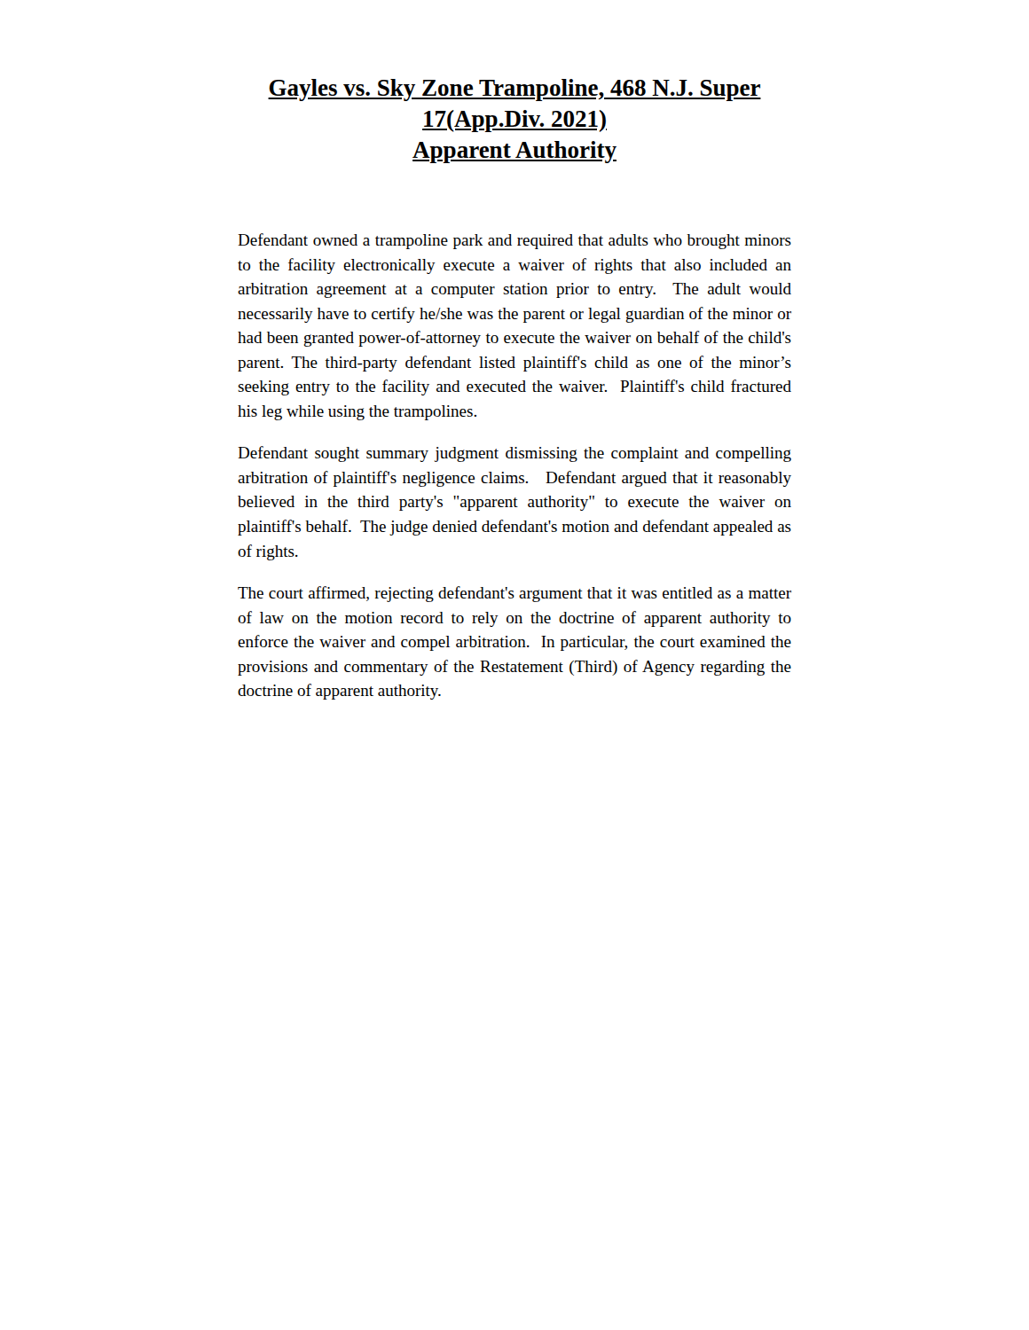Gayles vs. Sky Zone Trampoline, 468 N.J. Super 17(App.Div. 2021)
Apparent Authority
Defendant owned a trampoline park and required that adults who brought minors to the facility electronically execute a waiver of rights that also included an arbitration agreement at a computer station prior to entry. The adult would necessarily have to certify he/she was the parent or legal guardian of the minor or had been granted power-of-attorney to execute the waiver on behalf of the child's parent. The third-party defendant listed plaintiff's child as one of the minor’s seeking entry to the facility and executed the waiver. Plaintiff's child fractured his leg while using the trampolines.
Defendant sought summary judgment dismissing the complaint and compelling arbitration of plaintiff's negligence claims. Defendant argued that it reasonably believed in the third party's "apparent authority" to execute the waiver on plaintiff's behalf. The judge denied defendant's motion and defendant appealed as of rights.
The court affirmed, rejecting defendant's argument that it was entitled as a matter of law on the motion record to rely on the doctrine of apparent authority to enforce the waiver and compel arbitration. In particular, the court examined the provisions and commentary of the Restatement (Third) of Agency regarding the doctrine of apparent authority.